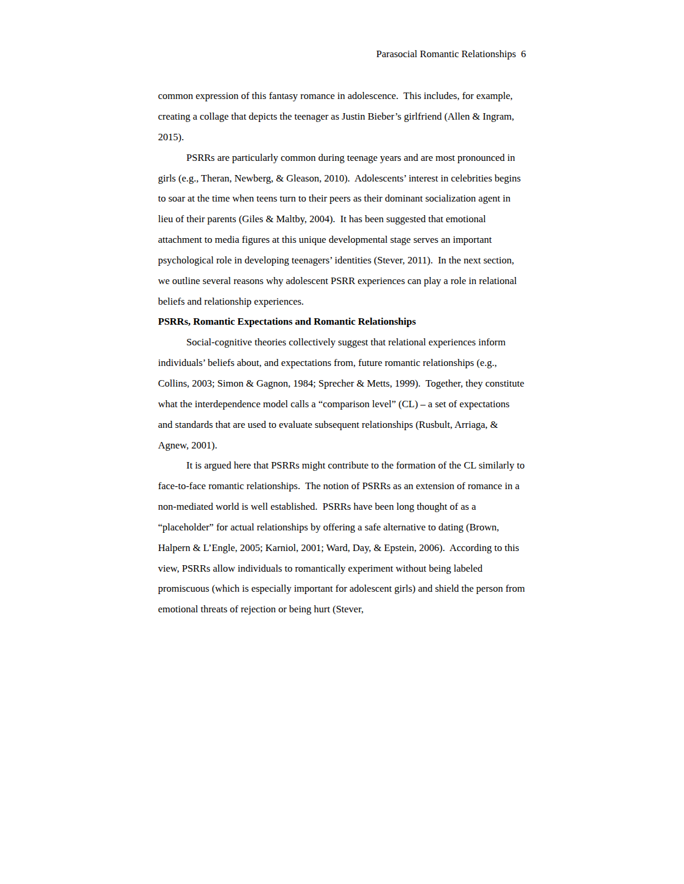Parasocial Romantic Relationships 6
common expression of this fantasy romance in adolescence. This includes, for example, creating a collage that depicts the teenager as Justin Bieber’s girlfriend (Allen & Ingram, 2015).
PSRRs are particularly common during teenage years and are most pronounced in girls (e.g., Theran, Newberg, & Gleason, 2010). Adolescents’ interest in celebrities begins to soar at the time when teens turn to their peers as their dominant socialization agent in lieu of their parents (Giles & Maltby, 2004). It has been suggested that emotional attachment to media figures at this unique developmental stage serves an important psychological role in developing teenagers’ identities (Stever, 2011). In the next section, we outline several reasons why adolescent PSRR experiences can play a role in relational beliefs and relationship experiences.
PSRRs, Romantic Expectations and Romantic Relationships
Social-cognitive theories collectively suggest that relational experiences inform individuals’ beliefs about, and expectations from, future romantic relationships (e.g., Collins, 2003; Simon & Gagnon, 1984; Sprecher & Metts, 1999). Together, they constitute what the interdependence model calls a “comparison level” (CL) – a set of expectations and standards that are used to evaluate subsequent relationships (Rusbult, Arriaga, & Agnew, 2001).
It is argued here that PSRRs might contribute to the formation of the CL similarly to face-to-face romantic relationships. The notion of PSRRs as an extension of romance in a non-mediated world is well established. PSRRs have been long thought of as a “placeholder” for actual relationships by offering a safe alternative to dating (Brown, Halpern & L’Engle, 2005; Karniol, 2001; Ward, Day, & Epstein, 2006). According to this view, PSRRs allow individuals to romantically experiment without being labeled promiscuous (which is especially important for adolescent girls) and shield the person from emotional threats of rejection or being hurt (Stever,